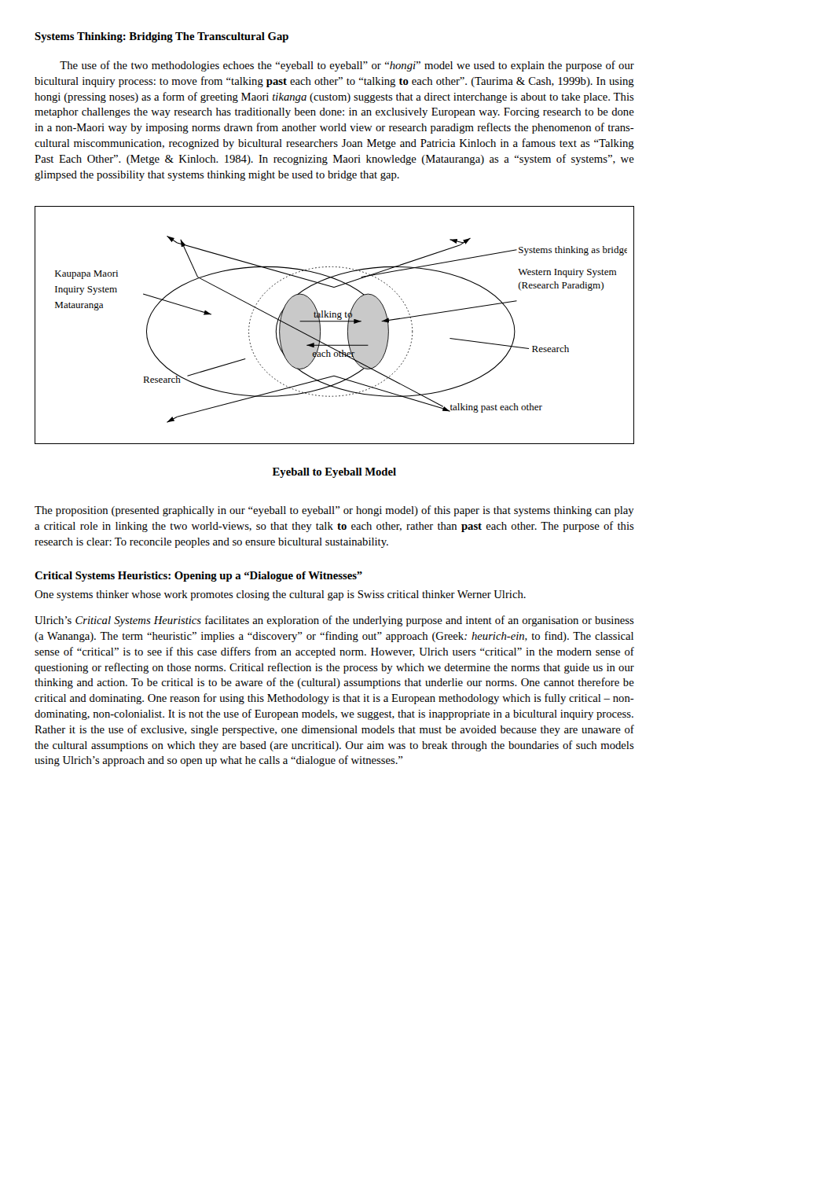Systems Thinking: Bridging The Transcultural Gap
The use of the two methodologies echoes the “eyeball to eyeball” or “hongi” model we used to explain the purpose of our bicultural inquiry process: to move from “talking past each other” to “talking to each other”. (Taurima & Cash, 1999b). In using hongi (pressing noses) as a form of greeting Maori tikanga (custom) suggests that a direct interchange is about to take place. This metaphor challenges the way research has traditionally been done: in an exclusively European way. Forcing research to be done in a non-Maori way by imposing norms drawn from another world view or research paradigm reflects the phenomenon of trans-cultural miscommunication, recognized by bicultural researchers Joan Metge and Patricia Kinloch in a famous text as “Talking Past Each Other”. (Metge & Kinloch. 1984). In recognizing Maori knowledge (Matauranga) as a “system of systems”, we glimpsed the possibility that systems thinking might be used to bridge that gap.
talking to each other Systems thinking as bridge Western Inquiry System (Research Paradigm) Research Kaupapa Maori Inquiry System Matauranga Research talking past each other
Eyeball to Eyeball Model
The proposition (presented graphically in our “eyeball to eyeball” or hongi model) of this paper is that systems thinking can play a critical role in linking the two world-views, so that they talk to each other, rather than past each other. The purpose of this research is clear: To reconcile peoples and so ensure bicultural sustainability.
Critical Systems Heuristics: Opening up a “Dialogue of Witnesses”
One systems thinker whose work promotes closing the cultural gap is Swiss critical thinker Werner Ulrich.
Ulrich’s Critical Systems Heuristics facilitates an exploration of the underlying purpose and intent of an organisation or business (a Wananga). The term “heuristic” implies a “discovery” or “finding out” approach (Greek: heurich-ein, to find). The classical sense of “critical” is to see if this case differs from an accepted norm. However, Ulrich users “critical” in the modern sense of questioning or reflecting on those norms. Critical reflection is the process by which we determine the norms that guide us in our thinking and action. To be critical is to be aware of the (cultural) assumptions that underlie our norms. One cannot therefore be critical and dominating. One reason for using this Methodology is that it is a European methodology which is fully critical – non-dominating, non-colonialist. It is not the use of European models, we suggest, that is inappropriate in a bicultural inquiry process. Rather it is the use of exclusive, single perspective, one dimensional models that must be avoided because they are unaware of the cultural assumptions on which they are based (are uncritical). Our aim was to break through the boundaries of such models using Ulrich’s approach and so open up what he calls a “dialogue of witnesses.”